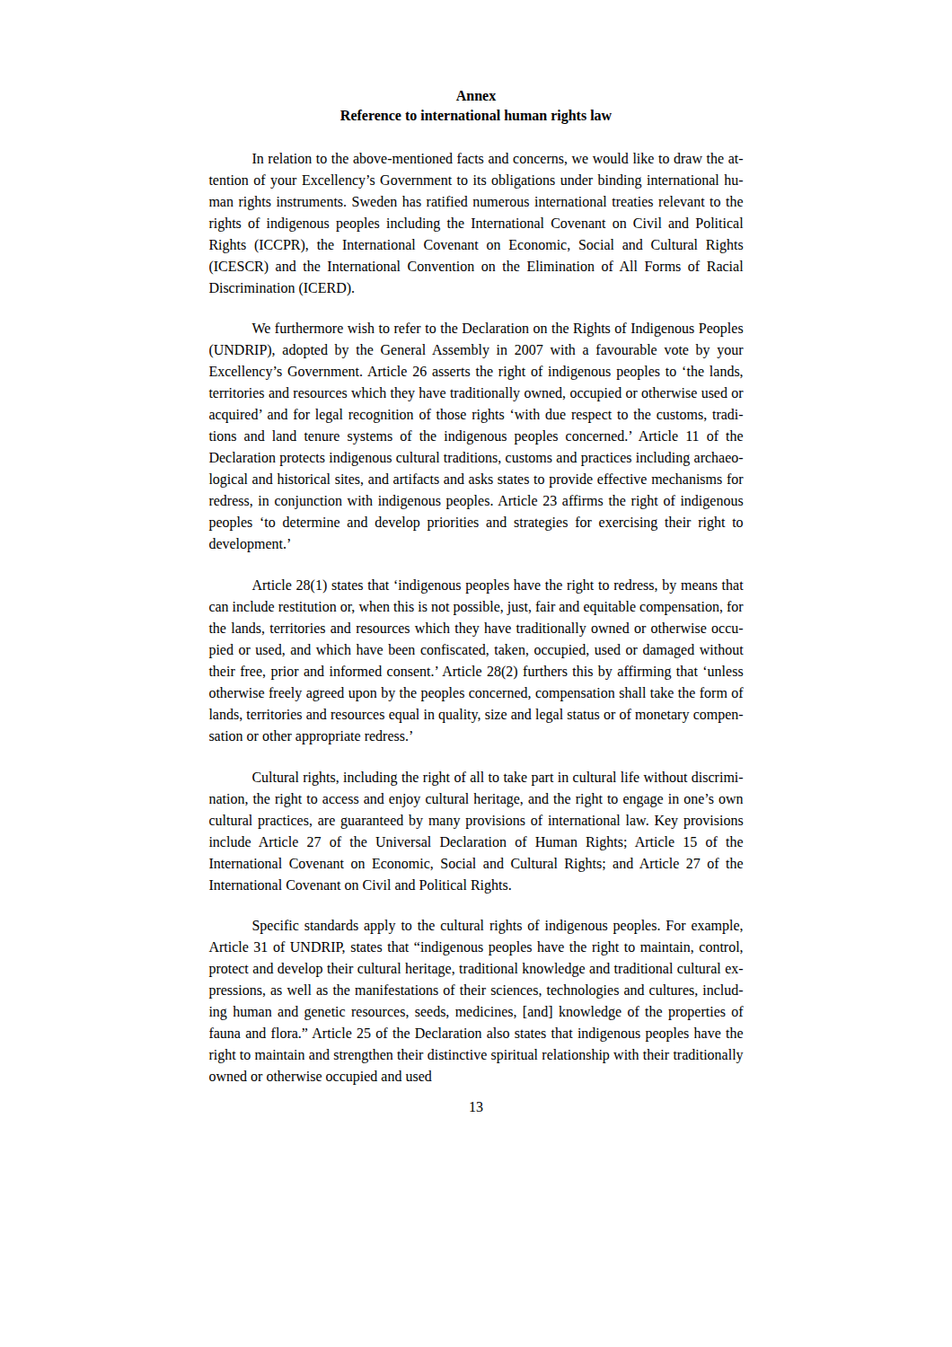Annex Reference to international human rights law
In relation to the above-mentioned facts and concerns, we would like to draw the attention of your Excellency’s Government to its obligations under binding international human rights instruments. Sweden has ratified numerous international treaties relevant to the rights of indigenous peoples including the International Covenant on Civil and Political Rights (ICCPR), the International Covenant on Economic, Social and Cultural Rights (ICESCR) and the International Convention on the Elimination of All Forms of Racial Discrimination (ICERD).
We furthermore wish to refer to the Declaration on the Rights of Indigenous Peoples (UNDRIP), adopted by the General Assembly in 2007 with a favourable vote by your Excellency’s Government. Article 26 asserts the right of indigenous peoples to ‘the lands, territories and resources which they have traditionally owned, occupied or otherwise used or acquired’ and for legal recognition of those rights ‘with due respect to the customs, traditions and land tenure systems of the indigenous peoples concerned.’ Article 11 of the Declaration protects indigenous cultural traditions, customs and practices including archaeological and historical sites, and artifacts and asks states to provide effective mechanisms for redress, in conjunction with indigenous peoples. Article 23 affirms the right of indigenous peoples ‘to determine and develop priorities and strategies for exercising their right to development.’
Article 28(1) states that ‘indigenous peoples have the right to redress, by means that can include restitution or, when this is not possible, just, fair and equitable compensation, for the lands, territories and resources which they have traditionally owned or otherwise occupied or used, and which have been confiscated, taken, occupied, used or damaged without their free, prior and informed consent.’ Article 28(2) furthers this by affirming that ‘unless otherwise freely agreed upon by the peoples concerned, compensation shall take the form of lands, territories and resources equal in quality, size and legal status or of monetary compensation or other appropriate redress.’
Cultural rights, including the right of all to take part in cultural life without discrimination, the right to access and enjoy cultural heritage, and the right to engage in one’s own cultural practices, are guaranteed by many provisions of international law. Key provisions include Article 27 of the Universal Declaration of Human Rights; Article 15 of the International Covenant on Economic, Social and Cultural Rights; and Article 27 of the International Covenant on Civil and Political Rights.
Specific standards apply to the cultural rights of indigenous peoples. For example, Article 31 of UNDRIP, states that “indigenous peoples have the right to maintain, control, protect and develop their cultural heritage, traditional knowledge and traditional cultural expressions, as well as the manifestations of their sciences, technologies and cultures, including human and genetic resources, seeds, medicines, [and] knowledge of the properties of fauna and flora.” Article 25 of the Declaration also states that indigenous peoples have the right to maintain and strengthen their distinctive spiritual relationship with their traditionally owned or otherwise occupied and used
13